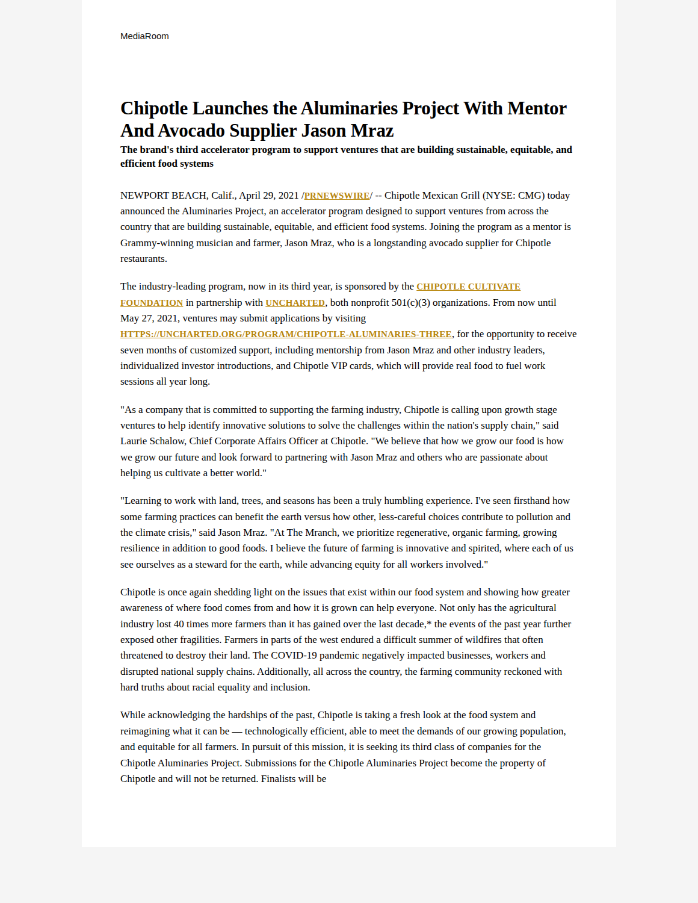MediaRoom
Chipotle Launches the Aluminaries Project With Mentor And Avocado Supplier Jason Mraz
The brand's third accelerator program to support ventures that are building sustainable, equitable, and efficient food systems
NEWPORT BEACH, Calif., April 29, 2021 /PRNewswire/ -- Chipotle Mexican Grill (NYSE: CMG) today announced the Aluminaries Project, an accelerator program designed to support ventures from across the country that are building sustainable, equitable, and efficient food systems. Joining the program as a mentor is Grammy-winning musician and farmer, Jason Mraz, who is a longstanding avocado supplier for Chipotle restaurants.
The industry-leading program, now in its third year, is sponsored by the Chipotle Cultivate Foundation in partnership with Uncharted, both nonprofit 501(c)(3) organizations. From now until May 27, 2021, ventures may submit applications by visiting https://uncharted.org/program/chipotle-aluminaries-three, for the opportunity to receive seven months of customized support, including mentorship from Jason Mraz and other industry leaders, individualized investor introductions, and Chipotle VIP cards, which will provide real food to fuel work sessions all year long.
"As a company that is committed to supporting the farming industry, Chipotle is calling upon growth stage ventures to help identify innovative solutions to solve the challenges within the nation's supply chain," said Laurie Schalow, Chief Corporate Affairs Officer at Chipotle. "We believe that how we grow our food is how we grow our future and look forward to partnering with Jason Mraz and others who are passionate about helping us cultivate a better world."
"Learning to work with land, trees, and seasons has been a truly humbling experience. I've seen firsthand how some farming practices can benefit the earth versus how other, less-careful choices contribute to pollution and the climate crisis," said Jason Mraz. "At The Mranch, we prioritize regenerative, organic farming, growing resilience in addition to good foods. I believe the future of farming is innovative and spirited, where each of us see ourselves as a steward for the earth, while advancing equity for all workers involved."
Chipotle is once again shedding light on the issues that exist within our food system and showing how greater awareness of where food comes from and how it is grown can help everyone. Not only has the agricultural industry lost 40 times more farmers than it has gained over the last decade,* the events of the past year further exposed other fragilities. Farmers in parts of the west endured a difficult summer of wildfires that often threatened to destroy their land. The COVID-19 pandemic negatively impacted businesses, workers and disrupted national supply chains. Additionally, all across the country, the farming community reckoned with hard truths about racial equality and inclusion.
While acknowledging the hardships of the past, Chipotle is taking a fresh look at the food system and reimagining what it can be — technologically efficient, able to meet the demands of our growing population, and equitable for all farmers. In pursuit of this mission, it is seeking its third class of companies for the Chipotle Aluminaries Project. Submissions for the Chipotle Aluminaries Project become the property of Chipotle and will not be returned. Finalists will be